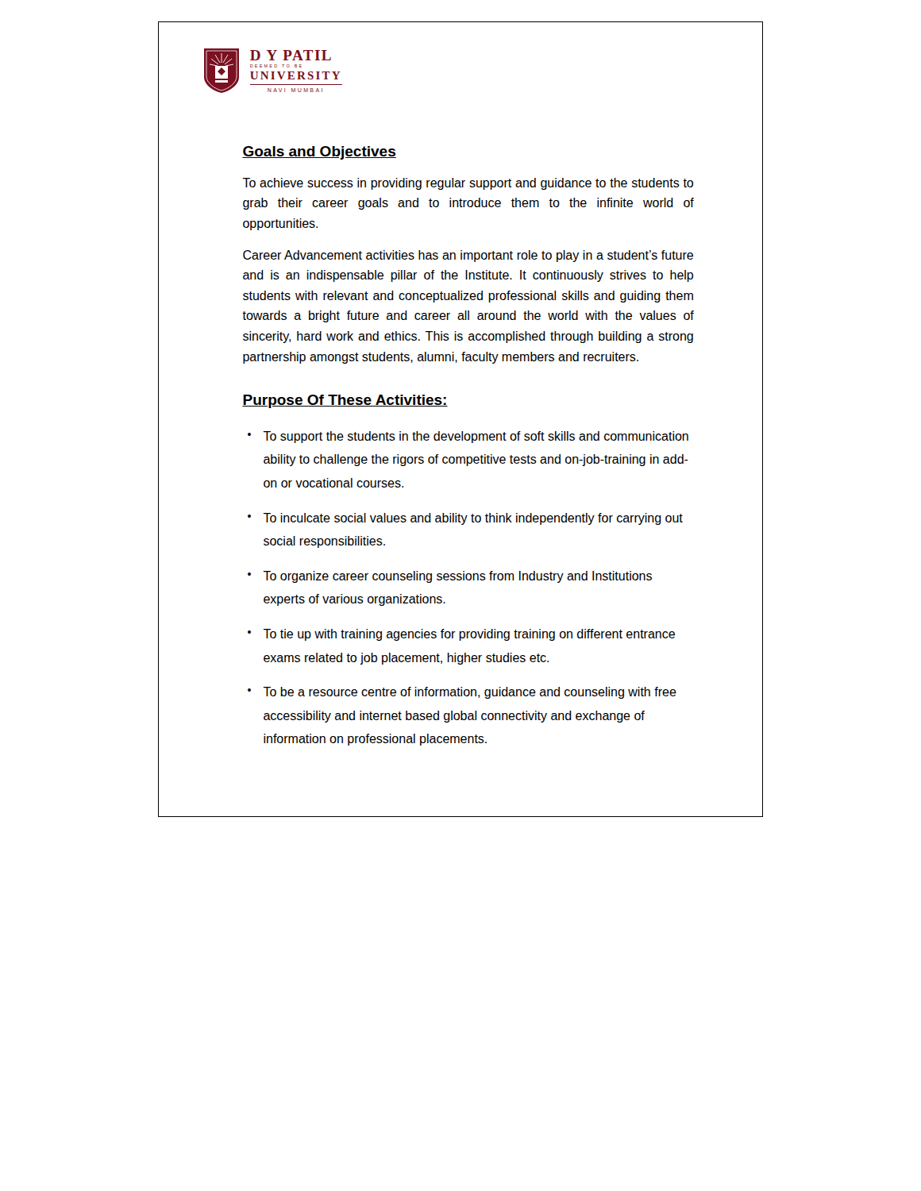D Y PATIL
DEEMED TO BE
UNIVERSITY
NAVI MUMBAI
Goals and Objectives
To achieve success in providing regular support and guidance to the students to grab their career goals and to introduce them to the infinite world of opportunities.
Career Advancement activities has an important role to play in a student’s future and is an indispensable pillar of the Institute. It continuously strives to help students with relevant and conceptualized professional skills and guiding them towards a bright future and career all around the world with the values of sincerity, hard work and ethics. This is accomplished through building a strong partnership amongst students, alumni, faculty members and recruiters.
Purpose Of These Activities:
To support the students in the development of soft skills and communication ability to challenge the rigors of competitive tests and on-job-training in add-on or vocational courses.
To inculcate social values and ability to think independently for carrying out social responsibilities.
To organize career counseling sessions from Industry and Institutions experts of various organizations.
To tie up with training agencies for providing training on different entrance exams related to job placement, higher studies etc.
To be a resource centre of information, guidance and counseling with free accessibility and internet based global connectivity and exchange of information on professional placements.